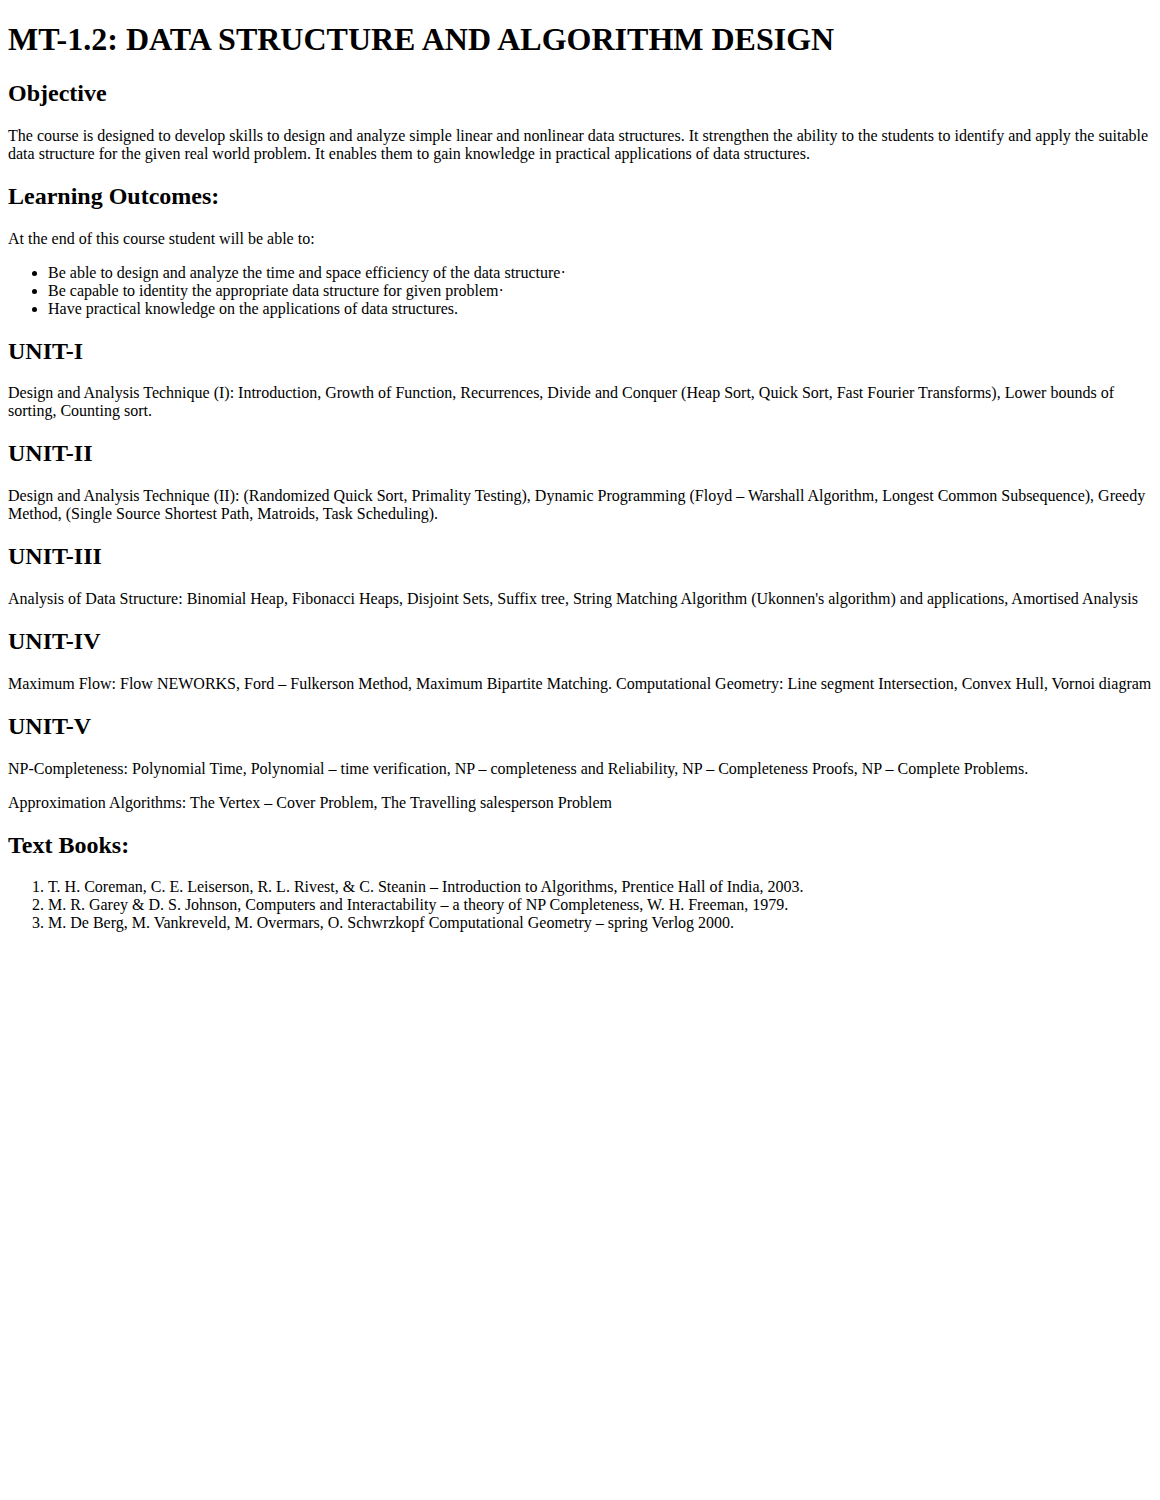MT-1.2: DATA STRUCTURE AND ALGORITHM DESIGN
Objective
The course is designed to develop skills to design and analyze simple linear and nonlinear data structures. It strengthen the ability to the students to identify and apply the suitable data structure for the given real world problem. It enables them to gain knowledge in practical applications of data structures.
Learning Outcomes:
At the end of this course student will be able to:
Be able to design and analyze the time and space efficiency of the data structure·
Be capable to identity the appropriate data structure for given problem·
Have practical knowledge on the applications of data structures.
UNIT-I
Design and Analysis Technique (I): Introduction, Growth of Function, Recurrences, Divide and Conquer (Heap Sort, Quick Sort, Fast Fourier Transforms), Lower bounds of sorting, Counting sort.
UNIT-II
Design and Analysis Technique (II): (Randomized Quick Sort, Primality Testing), Dynamic Programming (Floyd – Warshall Algorithm, Longest Common Subsequence), Greedy Method, (Single Source Shortest Path, Matroids, Task Scheduling).
UNIT-III
Analysis of Data Structure: Binomial Heap, Fibonacci Heaps, Disjoint Sets, Suffix tree, String Matching Algorithm (Ukonnen's algorithm) and applications, Amortised Analysis
UNIT-IV
Maximum Flow: Flow NEWORKS, Ford – Fulkerson Method, Maximum Bipartite Matching. Computational Geometry: Line segment Intersection, Convex Hull, Vornoi diagram
UNIT-V
NP-Completeness: Polynomial Time, Polynomial – time verification, NP – completeness and Reliability, NP – Completeness Proofs, NP – Complete Problems.
Approximation Algorithms: The Vertex – Cover Problem, The Travelling salesperson Problem
Text Books:
T. H. Coreman, C. E. Leiserson, R. L. Rivest, & C. Steanin – Introduction to Algorithms, Prentice Hall of India, 2003.
M. R. Garey & D. S. Johnson, Computers and Interactability – a theory of NP Completeness, W. H. Freeman, 1979.
M. De Berg, M. Vankreveld, M. Overmars, O. Schwrzkopf Computational Geometry – spring Verlog 2000.